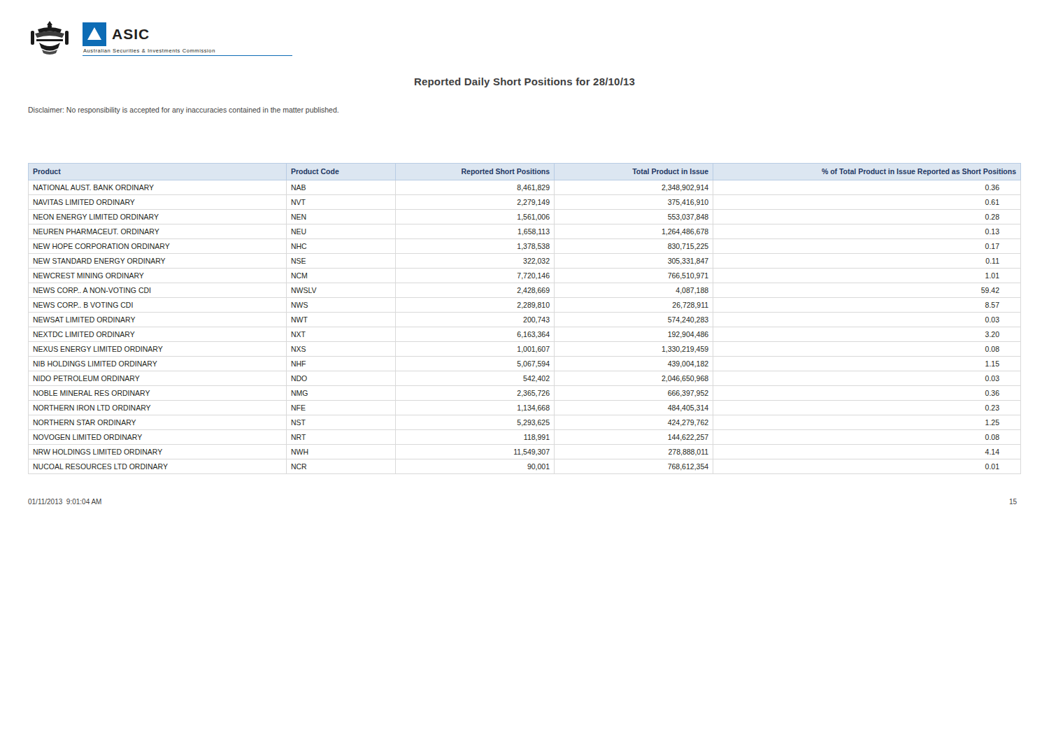ASIC
Australian Securities & Investments Commission
Reported Daily Short Positions for 28/10/13
Disclaimer: No responsibility is accepted for any inaccuracies contained in the matter published.
| Product | Product Code | Reported Short Positions | Total Product in Issue | % of Total Product in Issue Reported as Short Positions |
| --- | --- | --- | --- | --- |
| NATIONAL AUST. BANK ORDINARY | NAB | 8,461,829 | 2,348,902,914 | 0.36 |
| NAVITAS LIMITED ORDINARY | NVT | 2,279,149 | 375,416,910 | 0.61 |
| NEON ENERGY LIMITED ORDINARY | NEN | 1,561,006 | 553,037,848 | 0.28 |
| NEUREN PHARMACEUT. ORDINARY | NEU | 1,658,113 | 1,264,486,678 | 0.13 |
| NEW HOPE CORPORATION ORDINARY | NHC | 1,378,538 | 830,715,225 | 0.17 |
| NEW STANDARD ENERGY ORDINARY | NSE | 322,032 | 305,331,847 | 0.11 |
| NEWCREST MINING ORDINARY | NCM | 7,720,146 | 766,510,971 | 1.01 |
| NEWS CORP.. A NON-VOTING CDI | NWSLV | 2,428,669 | 4,087,188 | 59.42 |
| NEWS CORP.. B VOTING CDI | NWS | 2,289,810 | 26,728,911 | 8.57 |
| NEWSAT LIMITED ORDINARY | NWT | 200,743 | 574,240,283 | 0.03 |
| NEXTDC LIMITED ORDINARY | NXT | 6,163,364 | 192,904,486 | 3.20 |
| NEXUS ENERGY LIMITED ORDINARY | NXS | 1,001,607 | 1,330,219,459 | 0.08 |
| NIB HOLDINGS LIMITED ORDINARY | NHF | 5,067,594 | 439,004,182 | 1.15 |
| NIDO PETROLEUM ORDINARY | NDO | 542,402 | 2,046,650,968 | 0.03 |
| NOBLE MINERAL RES ORDINARY | NMG | 2,365,726 | 666,397,952 | 0.36 |
| NORTHERN IRON LTD ORDINARY | NFE | 1,134,668 | 484,405,314 | 0.23 |
| NORTHERN STAR ORDINARY | NST | 5,293,625 | 424,279,762 | 1.25 |
| NOVOGEN LIMITED ORDINARY | NRT | 118,991 | 144,622,257 | 0.08 |
| NRW HOLDINGS LIMITED ORDINARY | NWH | 11,549,307 | 278,888,011 | 4.14 |
| NUCOAL RESOURCES LTD ORDINARY | NCR | 90,001 | 768,612,354 | 0.01 |
01/11/2013 9:01:04 AM
15